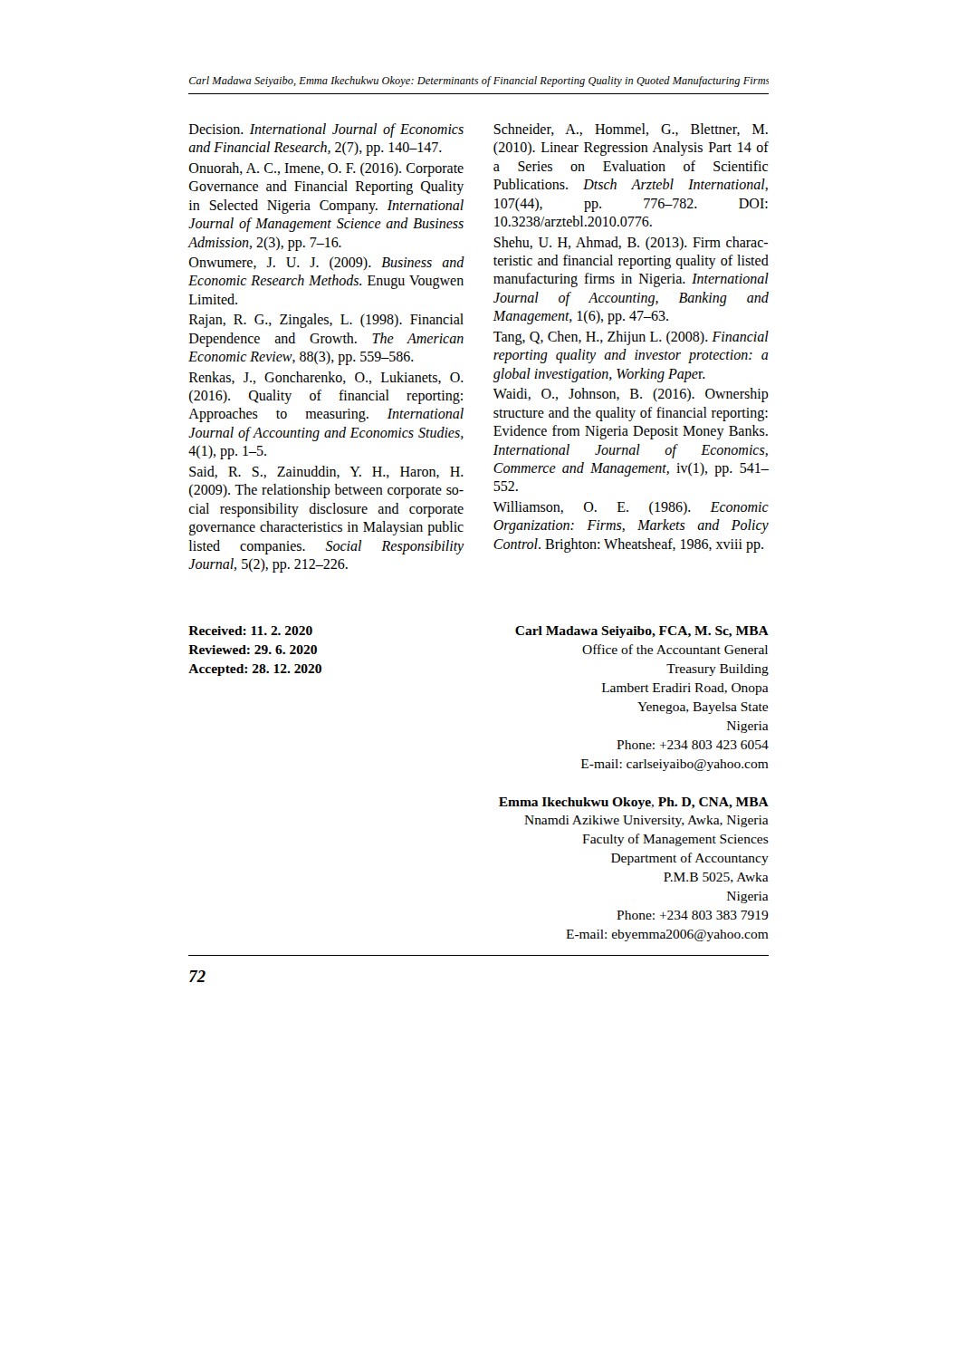Carl Madawa Seiyaibo, Emma Ikechukwu Okoye: Determinants of Financial Reporting Quality in Quoted Manufacturing Firms ...
Decision. International Journal of Economics and Financial Research, 2(7), pp. 140–147.
Onuorah, A. C., Imene, O. F. (2016). Corporate Governance and Financial Reporting Quality in Selected Nigeria Company. International Journal of Management Science and Business Admission, 2(3), pp. 7–16.
Onwumere, J. U. J. (2009). Business and Economic Research Methods. Enugu Vougwen Limited.
Rajan, R. G., Zingales, L. (1998). Financial Dependence and Growth. The American Economic Review, 88(3), pp. 559–586.
Renkas, J., Goncharenko, O., Lukianets, O. (2016). Quality of financial reporting: Approaches to measuring. International Journal of Accounting and Economics Studies, 4(1), pp. 1–5.
Said, R. S., Zainuddin, Y. H., Haron, H. (2009). The relationship between corporate social responsibility disclosure and corporate governance characteristics in Malaysian public listed companies. Social Responsibility Journal, 5(2), pp. 212–226.
Schneider, A., Hommel, G., Blettner, M. (2010). Linear Regression Analysis Part 14 of a Series on Evaluation of Scientific Publications. Dtsch Arztebl International, 107(44), pp. 776–782. DOI: 10.3238/arztebl.2010.0776.
Shehu, U. H, Ahmad, B. (2013). Firm characteristic and financial reporting quality of listed manufacturing firms in Nigeria. International Journal of Accounting, Banking and Management, 1(6), pp. 47–63.
Tang, Q, Chen, H., Zhijun L. (2008). Financial reporting quality and investor protection: a global investigation, Working Paper.
Waidi, O., Johnson, B. (2016). Ownership structure and the quality of financial reporting: Evidence from Nigeria Deposit Money Banks. International Journal of Economics, Commerce and Management, iv(1), pp. 541–552.
Williamson, O. E. (1986). Economic Organization: Firms, Markets and Policy Control. Brighton: Wheatsheaf, 1986, xviii pp.
Received: 11. 2. 2020
Reviewed: 29. 6. 2020
Accepted: 28. 12. 2020
Carl Madawa Seiyaibo, FCA, M. Sc, MBA
Office of the Accountant General
Treasury Building
Lambert Eradiri Road, Onopa
Yenegoa, Bayelsa State
Nigeria
Phone: +234 803 423 6054
E-mail: carlseiyaibo@yahoo.com
Emma Ikechukwu Okoye, Ph. D, CNA, MBA
Nnamdi Azikiwe University, Awka, Nigeria
Faculty of Management Sciences
Department of Accountancy
P.M.B 5025, Awka
Nigeria
Phone: +234 803 383 7919
E-mail: ebyemma2006@yahoo.com
72